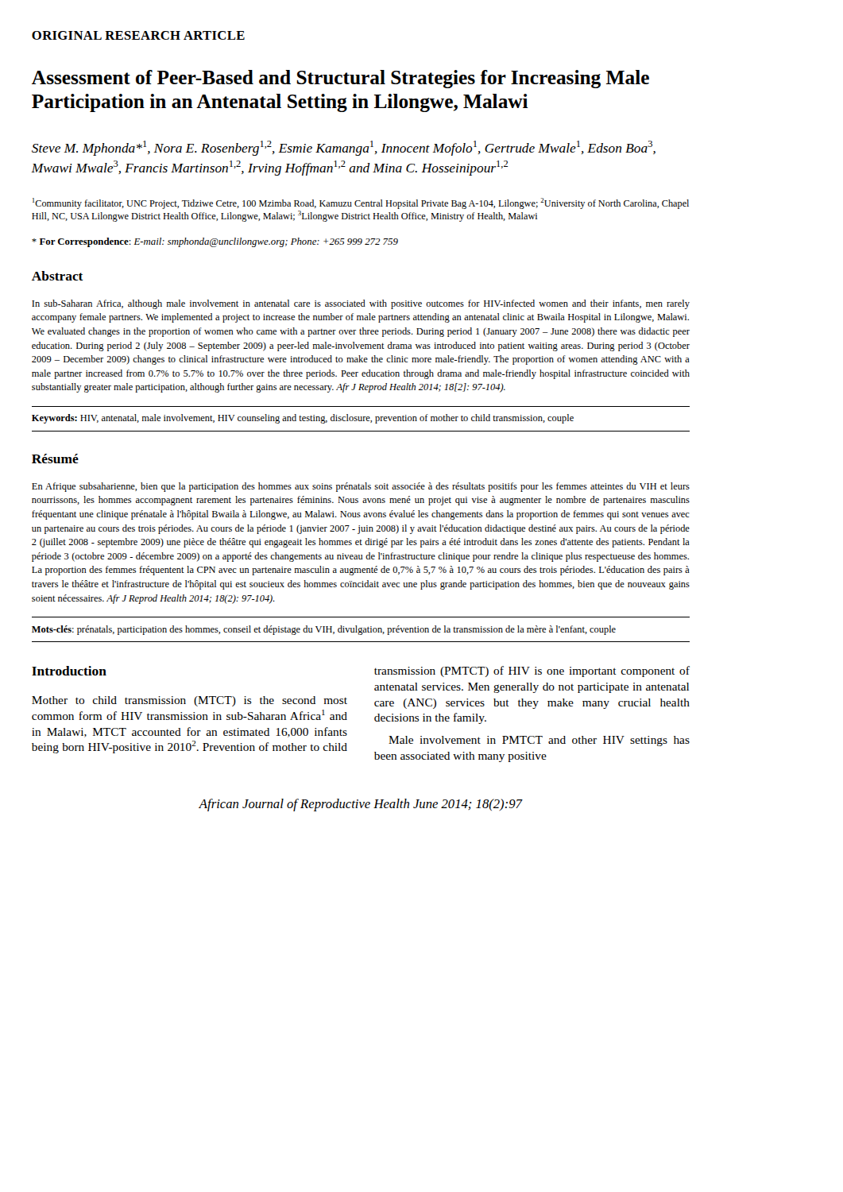ORIGINAL RESEARCH ARTICLE
Assessment of Peer-Based and Structural Strategies for Increasing Male Participation in an Antenatal Setting in Lilongwe, Malawi
Steve M. Mphonda*1, Nora E. Rosenberg1,2, Esmie Kamanga1, Innocent Mofolo1, Gertrude Mwale1, Edson Boa3, Mwawi Mwale3, Francis Martinson1,2, Irving Hoffman1,2 and Mina C. Hosseinipour1,2
1Community facilitator, UNC Project, Tidziwe Cetre, 100 Mzimba Road, Kamuzu Central Hopsital Private Bag A-104, Lilongwe; 2University of North Carolina, Chapel Hill, NC, USA Lilongwe District Health Office, Lilongwe, Malawi; 3Lilongwe District Health Office, Ministry of Health, Malawi
* For Correspondence: E-mail: smphonda@unclilongwe.org; Phone: +265 999 272 759
Abstract
In sub-Saharan Africa, although male involvement in antenatal care is associated with positive outcomes for HIV-infected women and their infants, men rarely accompany female partners. We implemented a project to increase the number of male partners attending an antenatal clinic at Bwaila Hospital in Lilongwe, Malawi. We evaluated changes in the proportion of women who came with a partner over three periods. During period 1 (January 2007 – June 2008) there was didactic peer education. During period 2 (July 2008 – September 2009) a peer-led male-involvement drama was introduced into patient waiting areas. During period 3 (October 2009 – December 2009) changes to clinical infrastructure were introduced to make the clinic more male-friendly. The proportion of women attending ANC with a male partner increased from 0.7% to 5.7% to 10.7% over the three periods. Peer education through drama and male-friendly hospital infrastructure coincided with substantially greater male participation, although further gains are necessary. Afr J Reprod Health 2014; 18[2]: 97-104).
Keywords: HIV, antenatal, male involvement, HIV counseling and testing, disclosure, prevention of mother to child transmission, couple
Résumé
En Afrique subsaharienne, bien que la participation des hommes aux soins prénatals soit associée à des résultats positifs pour les femmes atteintes du VIH et leurs nourrissons, les hommes accompagnent rarement les partenaires féminins. Nous avons mené un projet qui vise à augmenter le nombre de partenaires masculins fréquentant une clinique prénatale à l'hôpital Bwaila à Lilongwe, au Malawi. Nous avons évalué les changements dans la proportion de femmes qui sont venues avec un partenaire au cours des trois périodes. Au cours de la période 1 (janvier 2007 - juin 2008) il y avait l'éducation didactique destiné aux pairs. Au cours de la période 2 (juillet 2008 - septembre 2009) une pièce de théâtre qui engageait les hommes et dirigé par les pairs a été introduit dans les zones d'attente des patients. Pendant la période 3 (octobre 2009 - décembre 2009) on a apporté des changements au niveau de l'infrastructure clinique pour rendre la clinique plus respectueuse des hommes. La proportion des femmes fréquentent la CPN avec un partenaire masculin a augmenté de 0,7% à 5,7 % à 10,7 % au cours des trois périodes. L'éducation des pairs à travers le théâtre et l'infrastructure de l'hôpital qui est soucieux des hommes coïncidait avec une plus grande participation des hommes, bien que de nouveaux gains soient nécessaires. Afr J Reprod Health 2014; 18(2): 97-104).
Mots-clés: prénatals, participation des hommes, conseil et dépistage du VIH, divulgation, prévention de la transmission de la mère à l'enfant, couple
Introduction
Mother to child transmission (MTCT) is the second most common form of HIV transmission in sub-Saharan Africa1 and in Malawi, MTCT accounted for an estimated 16,000 infants being born HIV-positive in 20102. Prevention of mother to child transmission (PMTCT) of HIV is one important component of antenatal services. Men generally do not participate in antenatal care (ANC) services but they make many crucial health decisions in the family.
Male involvement in PMTCT and other HIV settings has been associated with many positive
African Journal of Reproductive Health June 2014; 18(2):97